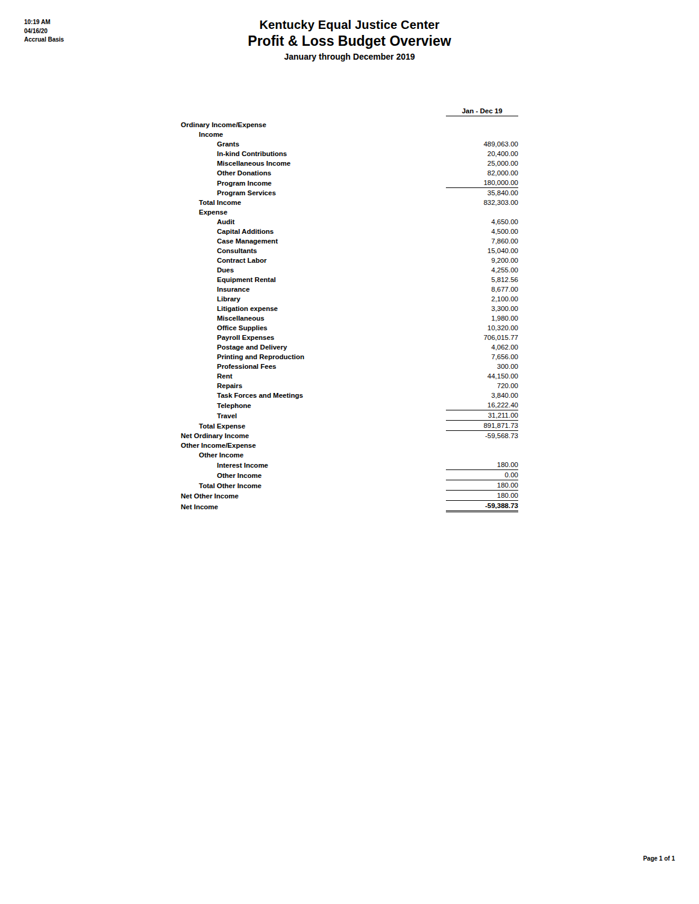10:19 AM
04/16/20
Accrual Basis
Kentucky Equal Justice Center
Profit & Loss Budget Overview
January through December 2019
| | Jan - Dec 19 |
| Ordinary Income/Expense | |
| Income | |
| Grants | 489,063.00 |
| In-kind Contributions | 20,400.00 |
| Miscellaneous Income | 25,000.00 |
| Other Donations | 82,000.00 |
| Program Income | 180,000.00 |
| Program Services | 35,840.00 |
| Total Income | 832,303.00 |
| Expense | |
| Audit | 4,650.00 |
| Capital Additions | 4,500.00 |
| Case Management | 7,860.00 |
| Consultants | 15,040.00 |
| Contract Labor | 9,200.00 |
| Dues | 4,255.00 |
| Equipment Rental | 5,812.56 |
| Insurance | 8,677.00 |
| Library | 2,100.00 |
| Litigation expense | 3,300.00 |
| Miscellaneous | 1,980.00 |
| Office Supplies | 10,320.00 |
| Payroll Expenses | 706,015.77 |
| Postage and Delivery | 4,062.00 |
| Printing and Reproduction | 7,656.00 |
| Professional Fees | 300.00 |
| Rent | 44,150.00 |
| Repairs | 720.00 |
| Task Forces and Meetings | 3,840.00 |
| Telephone | 16,222.40 |
| Travel | 31,211.00 |
| Total Expense | 891,871.73 |
| Net Ordinary Income | -59,568.73 |
| Other Income/Expense | |
| Other Income | |
| Interest Income | 180.00 |
| Other Income | 0.00 |
| Total Other Income | 180.00 |
| Net Other Income | 180.00 |
| Net Income | -59,388.73 |
Page 1 of 1